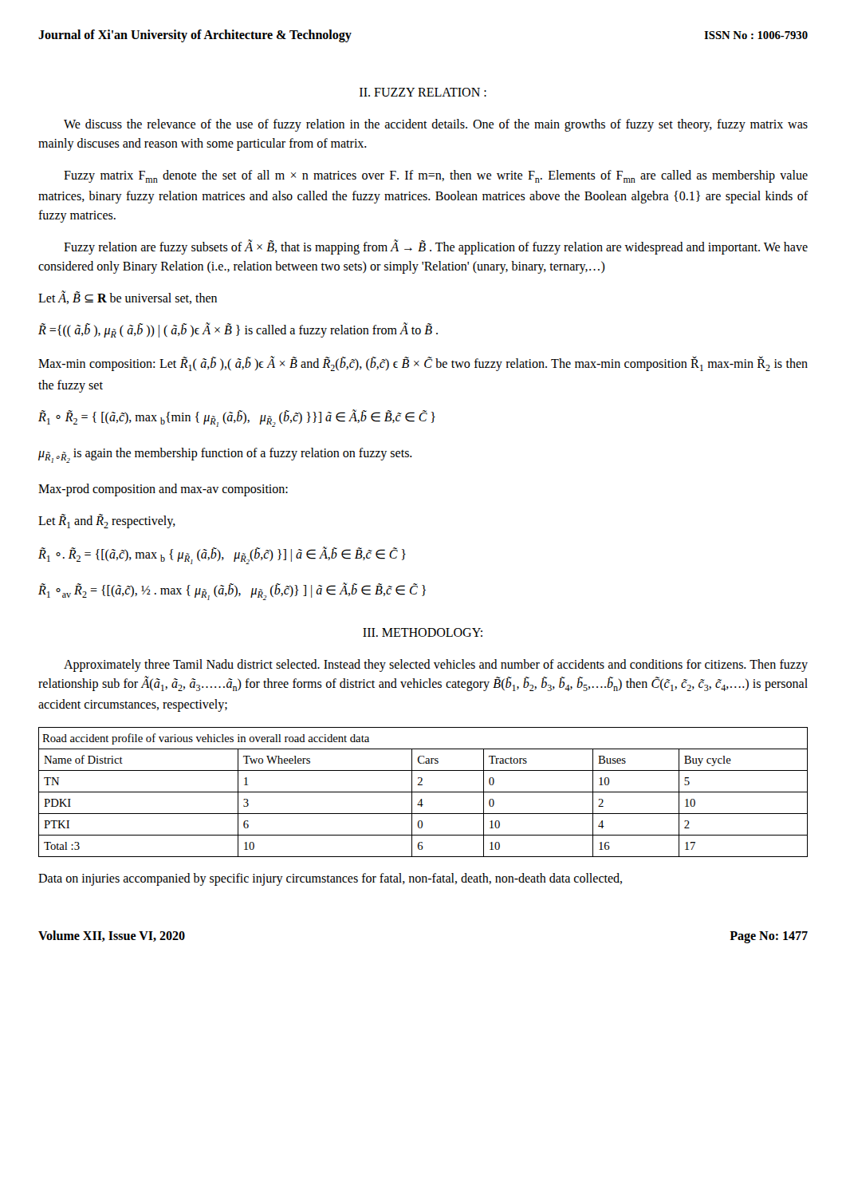Journal of Xi'an University of Architecture & Technology ISSN No : 1006-7930
II. FUZZY RELATION :
We discuss the relevance of the use of fuzzy relation in the accident details. One of the main growths of fuzzy set theory, fuzzy matrix was mainly discuses and reason with some particular from of matrix.
Fuzzy matrix Ϝmn denote the set of all m × n matrices over Ϝ. If m=n, then we write Ϝn. Elements of Ϝmn are called as membership value matrices, binary fuzzy relation matrices and also called the fuzzy matrices. Boolean matrices above the Boolean algebra {0.1} are special kinds of fuzzy matrices.
Fuzzy relation are fuzzy subsets of Ã × B̃, that is mapping from Ã → B̃ . The application of fuzzy relation are widespread and important. We have considered only Binary Relation (i.e., relation between two sets) or simply 'Relation' (unary, binary, ternary,…)
Let Ã, B̃ ⊆ R be universal set, then
R̃ ={(( ã,b̃ ), μR̃ ( ã,b̃ )) | ( ã,b̃ )ϵ Ã × B̃ } is called a fuzzy relation from Ã to B̃ .
Max-min composition: Let R̃1( ã,b̃ ),( ã,b̃ )ϵ Ã × B̃ and R̃2(b̃,c̃), (b̃,c̃) ϵ B̃ × C̃ be two fuzzy relation. The max-min composition Ř1 max-min Ř2 is then the fuzzy set
R̃1 ∘ R̃2 = { [(ã,c̃), max b{min { μR̃1 (ã,b̃), μR̃2 (b̃,c̃) }}] ã ∈ Ã,b̃ ∈ B̃,c̃ ∈ C̃ }
μR̃1∘R̃2 is again the membership function of a fuzzy relation on fuzzy sets.
Max-prod composition and max-av composition:
Let R̃1 and R̃2 respectively,
R̃1 ∘. R̃2 = {[(ã,c̃), max b { μR̃1 (ã,b̃), μR̃2(b̃,c̃) }] | ã ∈ Ã,b̃ ∈ B̃,c̃ ∈ C̃ }
R̃1 ∘av R̃2 = {[(ã,c̃), ½ . max { μR̃1 (ã,b̃), μR̃2 (b̃,c̃)} ] | ã ∈ Ã,b̃ ∈ B̃,c̃ ∈ C̃ }
III. METHODOLOGY:
Approximately three Tamil Nadu district selected. Instead they selected vehicles and number of accidents and conditions for citizens. Then fuzzy relationship sub for Ã(ã1, ã2, ã3……ãn) for three forms of district and vehicles category B̃(b̃1, b̃2, b̃3, b̃4, b̃5,….b̃n) then C̃(c̃1, c̃2, c̃3, c̃4,….) is personal accident circumstances, respectively;
Road accident profile of various vehicles in overall road accident data
| Name of District | Two Wheelers | Cars | Tractors | Buses | Buy cycle |
| --- | --- | --- | --- | --- | --- |
| TN | 1 | 2 | 0 | 10 | 5 |
| PDKI | 3 | 4 | 0 | 2 | 10 |
| PTKI | 6 | 0 | 10 | 4 | 2 |
| Total :3 | 10 | 6 | 10 | 16 | 17 |
Data on injuries accompanied by specific injury circumstances for fatal, non-fatal, death, non-death data collected,
Volume XII, Issue VI, 2020 Page No: 1477